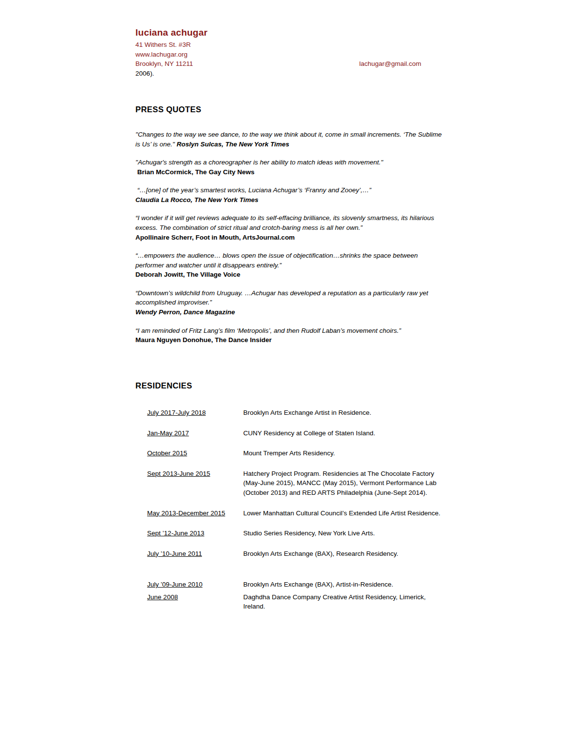luciana achugar
41 Withers St. #3R
www.lachugar.org
Brooklyn, NY 11211 lachugar@gmail.com
2006).
PRESS QUOTES
"Changes to the way we see dance, to the way we think about it, come in small increments. ‘The Sublime is Us’ is one." Roslyn Sulcas, The New York Times
"Achugar's strength as a choreographer is her ability to match ideas with movement."
Brian McCormick, The Gay City News
“…[one] of the year’s smartest works, Luciana Achugar’s ‘Franny and Zooey’,…”
Claudia La Rocco, The New York Times
“I wonder if it will get reviews adequate to its self-effacing brilliance, its slovenly smartness, its hilarious excess. The combination of strict ritual and crotch-baring mess is all her own.”
Apollinaire Scherr, Foot in Mouth, ArtsJournal.com
“…empowers the audience… blows open the issue of objectification…shrinks the space between performer and watcher until it disappears entirely.”
Deborah Jowitt, The Village Voice
“Downtown’s wildchild from Uruguay. …Achugar has developed a reputation as a particularly raw yet accomplished improviser.”
Wendy Perron, Dance Magazine
“I am reminded of Fritz Lang’s film ‘Metropolis’, and then Rudolf Laban’s movement choirs.”
Maura Nguyen Donohue, The Dance Insider
RESIDENCIES
| July 2017-July 2018 | Brooklyn Arts Exchange Artist in Residence. |
| Jan-May 2017 | CUNY Residency at College of Staten Island. |
| October 2015 | Mount Tremper Arts Residency. |
| Sept 2013-June 2015 | Hatchery Project Program. Residencies at The Chocolate Factory (May-June 2015), MANCC (May 2015), Vermont Performance Lab (October 2013) and RED ARTS Philadelphia (June-Sept 2014). |
| May 2013-December 2015 | Lower Manhattan Cultural Council’s Extended Life Artist Residence. |
| Sept ’12-June 2013 | Studio Series Residency, New York Live Arts. |
| July ’10-June 2011 | Brooklyn Arts Exchange (BAX), Research Residency. |
| July ’09-June 2010 | Brooklyn Arts Exchange (BAX), Artist-in-Residence. |
| June 2008 | Daghdha Dance Company Creative Artist Residency, Limerick, Ireland. |